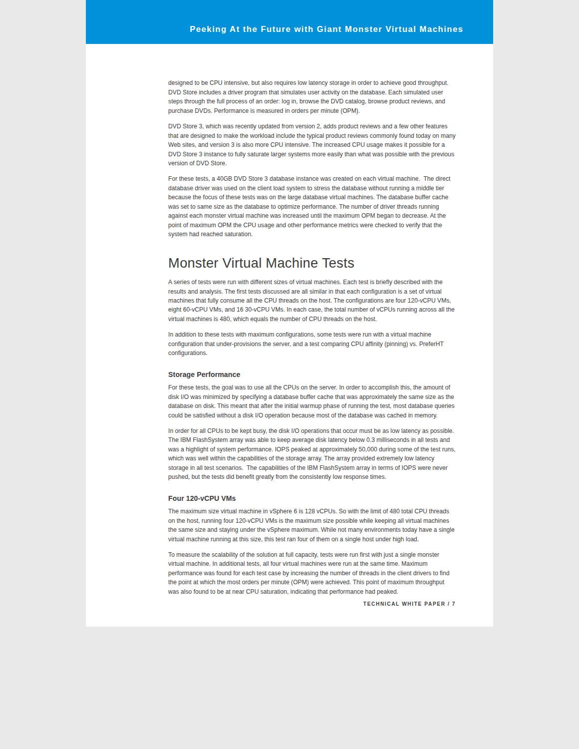Peeking At the Future with Giant Monster Virtual Machines
designed to be CPU intensive, but also requires low latency storage in order to achieve good throughput. DVD Store includes a driver program that simulates user activity on the database. Each simulated user steps through the full process of an order: log in, browse the DVD catalog, browse product reviews, and purchase DVDs. Performance is measured in orders per minute (OPM).
DVD Store 3, which was recently updated from version 2, adds product reviews and a few other features that are designed to make the workload include the typical product reviews commonly found today on many Web sites, and version 3 is also more CPU intensive. The increased CPU usage makes it possible for a DVD Store 3 instance to fully saturate larger systems more easily than what was possible with the previous version of DVD Store.
For these tests, a 40GB DVD Store 3 database instance was created on each virtual machine. The direct database driver was used on the client load system to stress the database without running a middle tier because the focus of these tests was on the large database virtual machines. The database buffer cache was set to same size as the database to optimize performance. The number of driver threads running against each monster virtual machine was increased until the maximum OPM began to decrease. At the point of maximum OPM the CPU usage and other performance metrics were checked to verify that the system had reached saturation.
Monster Virtual Machine Tests
A series of tests were run with different sizes of virtual machines. Each test is briefly described with the results and analysis. The first tests discussed are all similar in that each configuration is a set of virtual machines that fully consume all the CPU threads on the host. The configurations are four 120-vCPU VMs, eight 60-vCPU VMs, and 16 30-vCPU VMs. In each case, the total number of vCPUs running across all the virtual machines is 480, which equals the number of CPU threads on the host.
In addition to these tests with maximum configurations, some tests were run with a virtual machine configuration that under-provisions the server, and a test comparing CPU affinity (pinning) vs. PreferHT configurations.
Storage Performance
For these tests, the goal was to use all the CPUs on the server. In order to accomplish this, the amount of disk I/O was minimized by specifying a database buffer cache that was approximately the same size as the database on disk. This meant that after the initial warmup phase of running the test, most database queries could be satisfied without a disk I/O operation because most of the database was cached in memory.
In order for all CPUs to be kept busy, the disk I/O operations that occur must be as low latency as possible. The IBM FlashSystem array was able to keep average disk latency below 0.3 milliseconds in all tests and was a highlight of system performance. IOPS peaked at approximately 50,000 during some of the test runs, which was well within the capabilities of the storage array. The array provided extremely low latency storage in all test scenarios. The capabilities of the IBM FlashSystem array in terms of IOPS were never pushed, but the tests did benefit greatly from the consistently low response times.
Four 120-vCPU VMs
The maximum size virtual machine in vSphere 6 is 128 vCPUs. So with the limit of 480 total CPU threads on the host, running four 120-vCPU VMs is the maximum size possible while keeping all virtual machines the same size and staying under the vSphere maximum. While not many environments today have a single virtual machine running at this size, this test ran four of them on a single host under high load.
To measure the scalability of the solution at full capacity, tests were run first with just a single monster virtual machine. In additional tests, all four virtual machines were run at the same time. Maximum performance was found for each test case by increasing the number of threads in the client drivers to find the point at which the most orders per minute (OPM) were achieved. This point of maximum throughput was also found to be at near CPU saturation, indicating that performance had peaked.
TECHNICAL WHITE PAPER / 7